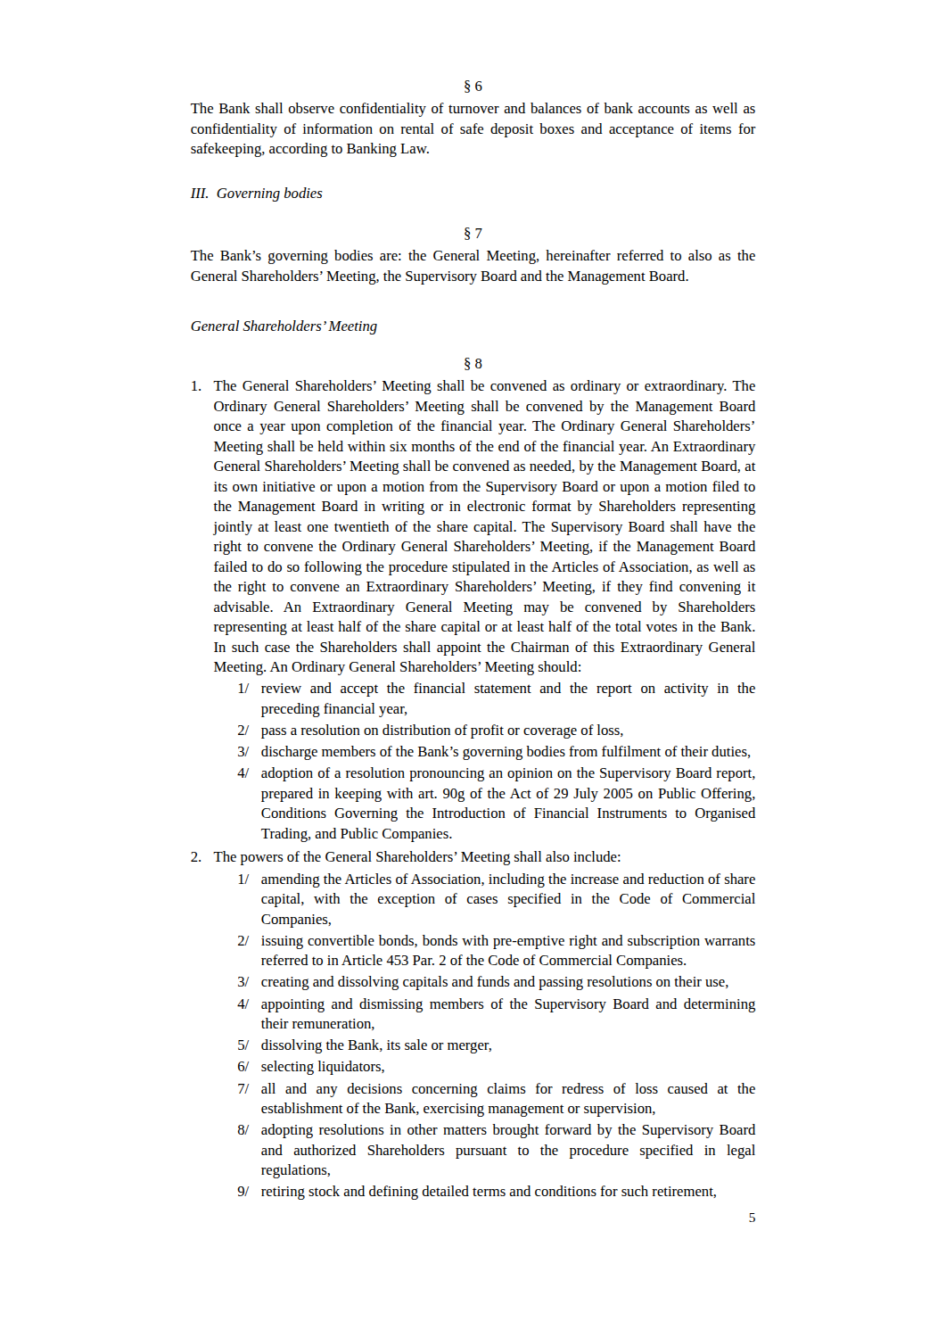§ 6
The Bank shall observe confidentiality of turnover and balances of bank accounts as well as confidentiality of information on rental of safe deposit boxes and acceptance of items for safekeeping, according to Banking Law.
III. Governing bodies
§ 7
The Bank’s governing bodies are: the General Meeting, hereinafter referred to also as the General Shareholders’ Meeting, the Supervisory Board and the Management Board.
General Shareholders’ Meeting
§ 8
1. The General Shareholders’ Meeting shall be convened as ordinary or extraordinary. The Ordinary General Shareholders’ Meeting shall be convened by the Management Board once a year upon completion of the financial year. The Ordinary General Shareholders’ Meeting shall be held within six months of the end of the financial year. An Extraordinary General Shareholders’ Meeting shall be convened as needed, by the Management Board, at its own initiative or upon a motion from the Supervisory Board or upon a motion filed to the Management Board in writing or in electronic format by Shareholders representing jointly at least one twentieth of the share capital. The Supervisory Board shall have the right to convene the Ordinary General Shareholders’ Meeting, if the Management Board failed to do so following the procedure stipulated in the Articles of Association, as well as the right to convene an Extraordinary Shareholders’ Meeting, if they find convening it advisable. An Extraordinary General Meeting may be convened by Shareholders representing at least half of the share capital or at least half of the total votes in the Bank. In such case the Shareholders shall appoint the Chairman of this Extraordinary General Meeting. An Ordinary General Shareholders’ Meeting should:
1/review and accept the financial statement and the report on activity in the preceding financial year,
2/pass a resolution on distribution of profit or coverage of loss,
3/discharge members of the Bank’s governing bodies from fulfilment of their duties,
4/adoption of a resolution pronouncing an opinion on the Supervisory Board report, prepared in keeping with art. 90g of the Act of 29 July 2005 on Public Offering, Conditions Governing the Introduction of Financial Instruments to Organised Trading, and Public Companies.
2. The powers of the General Shareholders’ Meeting shall also include:
1/amending the Articles of Association, including the increase and reduction of share capital, with the exception of cases specified in the Code of Commercial Companies,
2/issuing convertible bonds, bonds with pre-emptive right and subscription warrants referred to in Article 453 Par. 2 of the Code of Commercial Companies.
3/creating and dissolving capitals and funds and passing resolutions on their use,
4/appointing and dismissing members of the Supervisory Board and determining their remuneration,
5/dissolving the Bank, its sale or merger,
6/selecting liquidators,
7/all and any decisions concerning claims for redress of loss caused at the establishment of the Bank, exercising management or supervision,
8/adopting resolutions in other matters brought forward by the Supervisory Board and authorized Shareholders pursuant to the procedure specified in legal regulations,
9/retiring stock and defining detailed terms and conditions for such retirement,
5